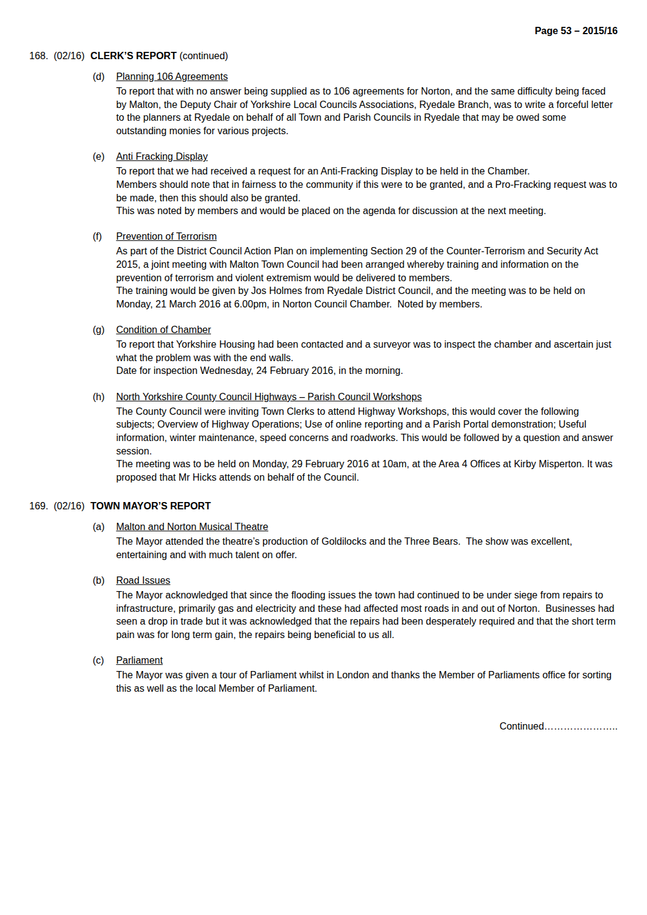Page 53 – 2015/16
168. (02/16) CLERK’S REPORT (continued)
(d)
Planning 106 Agreements
To report that with no answer being supplied as to 106 agreements for Norton, and the same difficulty being faced by Malton, the Deputy Chair of Yorkshire Local Councils Associations, Ryedale Branch, was to write a forceful letter to the planners at Ryedale on behalf of all Town and Parish Councils in Ryedale that may be owed some outstanding monies for various projects.
(e)
Anti Fracking Display
To report that we had received a request for an Anti-Fracking Display to be held in the Chamber.
Members should note that in fairness to the community if this were to be granted, and a Pro-Fracking request was to be made, then this should also be granted.
This was noted by members and would be placed on the agenda for discussion at the next meeting.
(f)
Prevention of Terrorism
As part of the District Council Action Plan on implementing Section 29 of the Counter-Terrorism and Security Act 2015, a joint meeting with Malton Town Council had been arranged whereby training and information on the prevention of terrorism and violent extremism would be delivered to members.
The training would be given by Jos Holmes from Ryedale District Council, and the meeting was to be held on Monday, 21 March 2016 at 6.00pm, in Norton Council Chamber. Noted by members.
(g)
Condition of Chamber
To report that Yorkshire Housing had been contacted and a surveyor was to inspect the chamber and ascertain just what the problem was with the end walls.
Date for inspection Wednesday, 24 February 2016, in the morning.
(h)
North Yorkshire County Council Highways – Parish Council Workshops
The County Council were inviting Town Clerks to attend Highway Workshops, this would cover the following subjects; Overview of Highway Operations; Use of online reporting and a Parish Portal demonstration; Useful information, winter maintenance, speed concerns and roadworks. This would be followed by a question and answer session.
The meeting was to be held on Monday, 29 February 2016 at 10am, at the Area 4 Offices at Kirby Misperton. It was proposed that Mr Hicks attends on behalf of the Council.
169. (02/16) TOWN MAYOR’S REPORT
(a)
Malton and Norton Musical Theatre
The Mayor attended the theatre’s production of Goldilocks and the Three Bears. The show was excellent, entertaining and with much talent on offer.
(b)
Road Issues
The Mayor acknowledged that since the flooding issues the town had continued to be under siege from repairs to infrastructure, primarily gas and electricity and these had affected most roads in and out of Norton. Businesses had seen a drop in trade but it was acknowledged that the repairs had been desperately required and that the short term pain was for long term gain, the repairs being beneficial to us all.
(c)
Parliament
The Mayor was given a tour of Parliament whilst in London and thanks the Member of Parliaments office for sorting this as well as the local Member of Parliament.
Continued…………………..